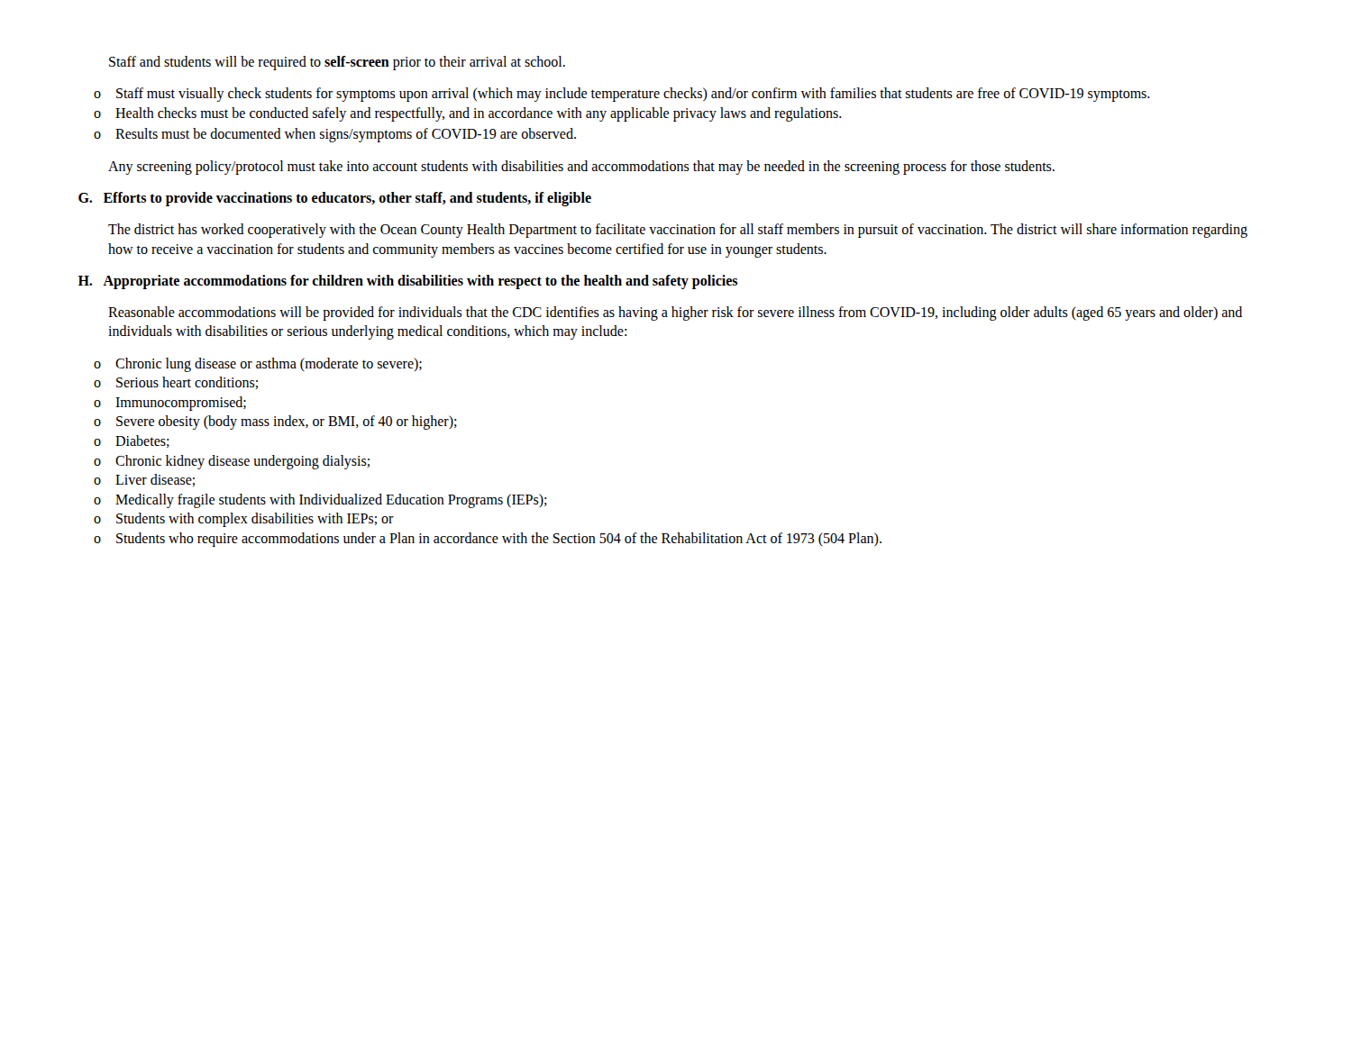Staff and students will be required to self-screen prior to their arrival at school.
Staff must visually check students for symptoms upon arrival (which may include temperature checks) and/or confirm with families that students are free of COVID-19 symptoms.
Health checks must be conducted safely and respectfully, and in accordance with any applicable privacy laws and regulations.
Results must be documented when signs/symptoms of COVID-19 are observed.
Any screening policy/protocol must take into account students with disabilities and accommodations that may be needed in the screening process for those students.
G. Efforts to provide vaccinations to educators, other staff, and students, if eligible
The district has worked cooperatively with the Ocean County Health Department to facilitate vaccination for all staff members in pursuit of vaccination. The district will share information regarding how to receive a vaccination for students and community members as vaccines become certified for use in younger students.
H. Appropriate accommodations for children with disabilities with respect to the health and safety policies
Reasonable accommodations will be provided for individuals that the CDC identifies as having a higher risk for severe illness from COVID-19, including older adults (aged 65 years and older) and individuals with disabilities or serious underlying medical conditions, which may include:
Chronic lung disease or asthma (moderate to severe);
Serious heart conditions;
Immunocompromised;
Severe obesity (body mass index, or BMI, of 40 or higher);
Diabetes;
Chronic kidney disease undergoing dialysis;
Liver disease;
Medically fragile students with Individualized Education Programs (IEPs);
Students with complex disabilities with IEPs; or
Students who require accommodations under a Plan in accordance with the Section 504 of the Rehabilitation Act of 1973 (504 Plan).